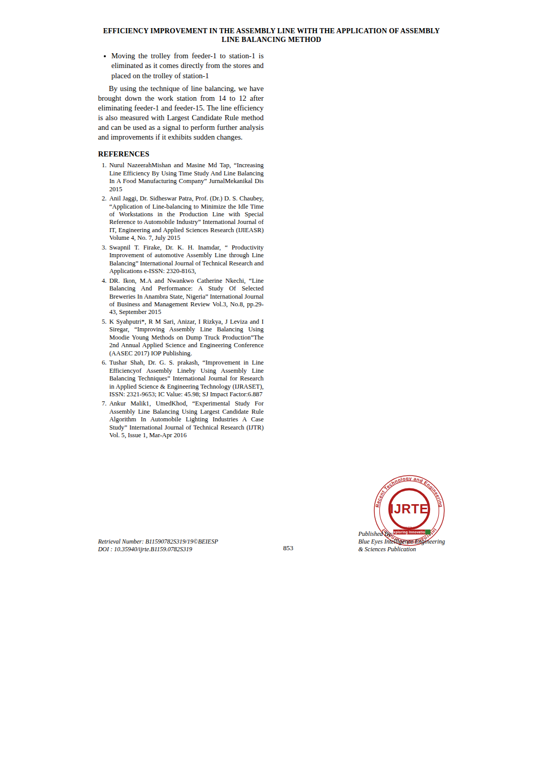Efficiency Improvement in the Assembly Line with the Application of Assembly Line Balancing Method
Moving the trolley from feeder-1 to station-1 is eliminated as it comes directly from the stores and placed on the trolley of station-1
By using the technique of line balancing, we have brought down the work station from 14 to 12 after eliminating feeder-1 and feeder-15. The line efficiency is also measured with Largest Candidate Rule method and can be used as a signal to perform further analysis and improvements if it exhibits sudden changes.
References
Nurul NazeerahMishan and Masine Md Tap, “Increasing Line Efficiency By Using Time Study And Line Balancing In A Food Manufacturing Company” JurnalMekanikal Dis 2015
Anil Jaggi, Dr. Sidheswar Patra, Prof. (Dr.) D. S. Chaubey, “Application of Line-balancing to Minimize the Idle Time of Workstations in the Production Line with Special Reference to Automobile Industry” International Journal of IT, Engineering and Applied Sciences Research (IJIEASR) Volume 4, No. 7, July 2015
Swapnil T. Firake, Dr. K. H. Inamdar, “ Productivity Improvement of automotive Assembly Line through Line Balancing” International Journal of Technical Research and Applications e-ISSN: 2320-8163,
DR. Ikon, M.A and Nwankwo Catherine Nkechi, “Line Balancing And Performance: A Study Of Selected Breweries In Anambra State, Nigeria” International Journal of Business and Management Review Vol.3, No.8, pp.29-43, September 2015
K Syahputri*, R M Sari, Anizar, I Rizkya, J Leviza and I Siregar, “Improving Assembly Line Balancing Using Moodie Young Methods on Dump Truck Production”The 2nd Annual Applied Science and Engineering Conference (AASEC 2017) IOP Publishing.
Tushar Shah, Dr. G. S. prakash, “Improvement in Line Efficiencyof Assembly Lineby Using Assembly Line Balancing Techniques” International Journal for Research in Applied Science & Engineering Technology (IJRASET), ISSN: 2321-9653; IC Value: 45.98; SJ Impact Factor:6.887
Ankur Malik1, UmedKhod, “Experimental Study For Assembly Line Balancing Using Largest Candidate Rule Algorithm In Automobile Lighting Industries A Case Study” International Journal of Technical Research (IJTR) Vol. 5, Issue 1, Mar-Apr 2016
Recent Technology and Engineering International Journal of IJRTE Exploring Innovation www.ijrte.org
Retrieval Number: B11590782S319/19©BEIESP
DOI : 10.35940/ijrte.B1159.0782S319
853
Published By:
Blue Eyes Intelligence Engineering
& Sciences Publication